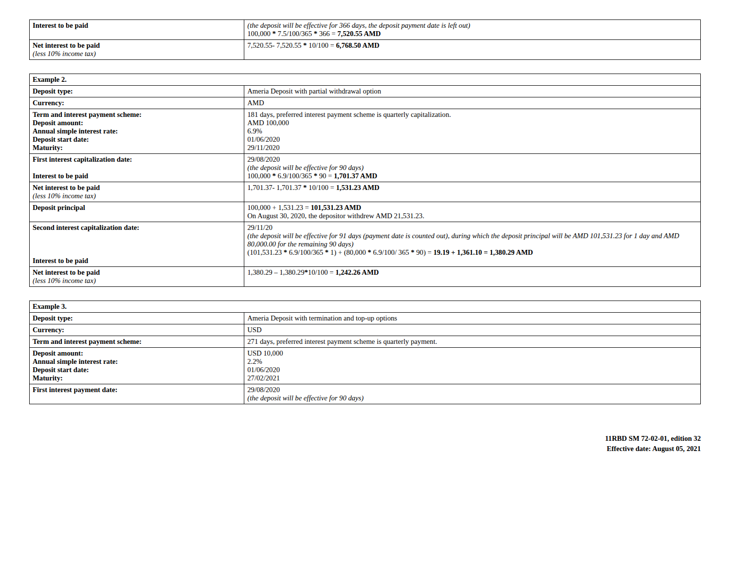| Interest to be paid | (the deposit will be effective for 366 days, the deposit payment date is left out) 100,000 * 7.5/100/365 * 366 = 7,520.55 AMD |
| Net interest to be paid (less 10% income tax) | 7,520.55- 7,520.55 * 10/100 = 6,768.50 AMD |
| Example 2. |
| Deposit type: | Ameria Deposit with partial withdrawal option |
| Currency: | AMD |
| Term and interest payment scheme: Deposit amount: Annual simple interest rate: Deposit start date: Maturity: | 181 days, preferred interest payment scheme is quarterly capitalization. AMD 100,000 6.9% 01/06/2020 29/11/2020 |
| First interest capitalization date: Interest to be paid | 29/08/2020 (the deposit will be effective for 90 days) 100,000 * 6.9/100/365 * 90 = 1,701.37 AMD |
| Net interest to be paid (less 10% income tax) | 1,701.37- 1,701.37 * 10/100 = 1,531.23 AMD |
| Deposit principal | 100,000 + 1,531.23 = 101,531.23 AMD On August 30, 2020, the depositor withdrew AMD 21,531.23. |
| Second interest capitalization date: Interest to be paid | 29/11/20 (the deposit will be effective for 91 days (payment date is counted out), during which the deposit principal will be AMD 101,531.23 for 1 day and AMD 80,000.00 for the remaining 90 days) (101,531.23 * 6.9/100/365 * 1) + (80,000 * 6.9/100/ 365 * 90) = 19.19 + 1,361.10 = 1,380.29 AMD |
| Net interest to be paid (less 10% income tax) | 1,380.29 – 1,380.29 * 10/100 = 1,242.26 AMD |
| Example 3. |
| Deposit type: | Ameria Deposit with termination and top-up options |
| Currency: | USD |
| Term and interest payment scheme: | 271 days, preferred interest payment scheme is quarterly payment. |
| Deposit amount: Annual simple interest rate: Deposit start date: Maturity: | USD 10,000 2.2% 01/06/2020 27/02/2021 |
| First interest payment date: | 29/08/2020 (the deposit will be effective for 90 days) |
11RBD SM 72-02-01, edition 32
Effective date: August 05, 2021